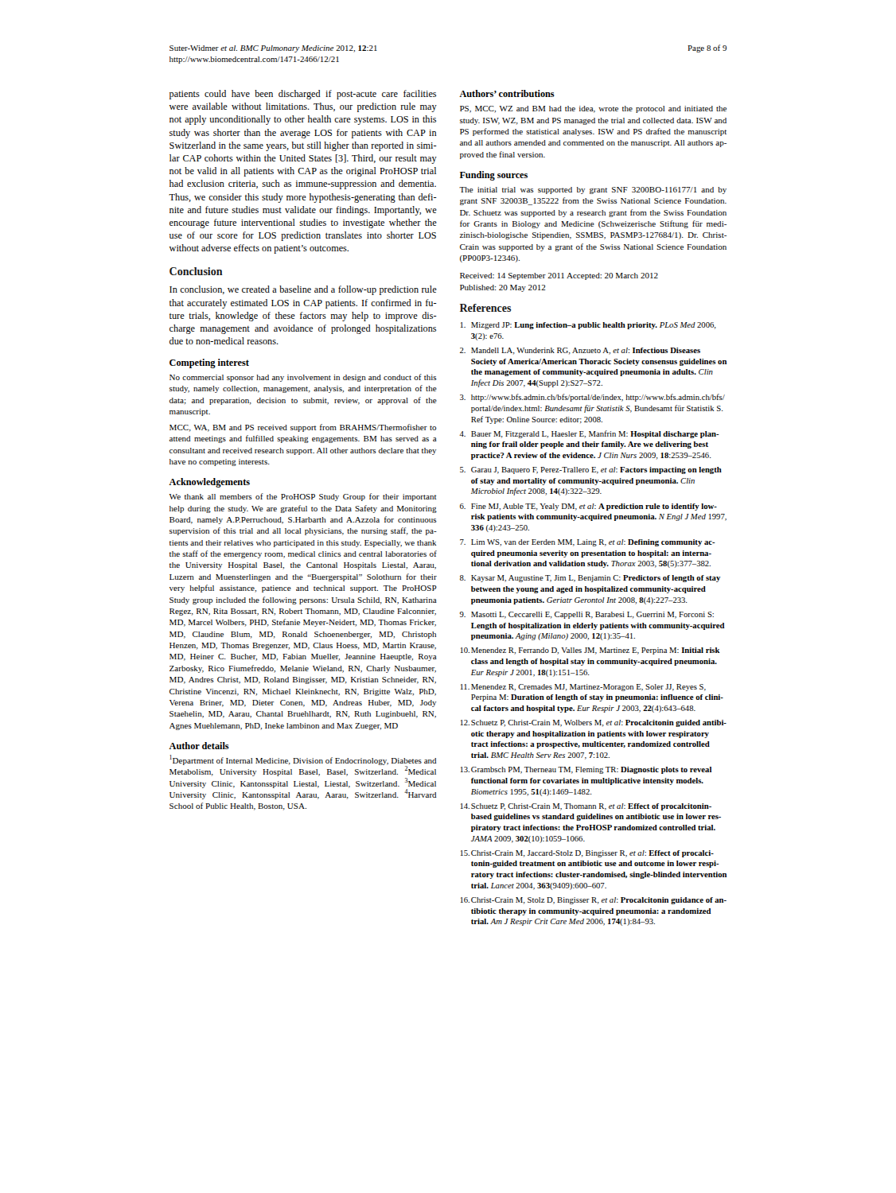Suter-Widmer et al. BMC Pulmonary Medicine 2012, 12:21
http://www.biomedcentral.com/1471-2466/12/21
Page 8 of 9
patients could have been discharged if post-acute care facilities were available without limitations. Thus, our prediction rule may not apply unconditionally to other health care systems. LOS in this study was shorter than the average LOS for patients with CAP in Switzerland in the same years, but still higher than reported in similar CAP cohorts within the United States [3]. Third, our result may not be valid in all patients with CAP as the original ProHOSP trial had exclusion criteria, such as immune-suppression and dementia. Thus, we consider this study more hypothesis-generating than definite and future studies must validate our findings. Importantly, we encourage future interventional studies to investigate whether the use of our score for LOS prediction translates into shorter LOS without adverse effects on patient’s outcomes.
Conclusion
In conclusion, we created a baseline and a follow-up prediction rule that accurately estimated LOS in CAP patients. If confirmed in future trials, knowledge of these factors may help to improve discharge management and avoidance of prolonged hospitalizations due to non-medical reasons.
Competing interest
No commercial sponsor had any involvement in design and conduct of this study, namely collection, management, analysis, and interpretation of the data; and preparation, decision to submit, review, or approval of the manuscript.
MCC, WA, BM and PS received support from BRAHMS/Thermofisher to attend meetings and fulfilled speaking engagements. BM has served as a consultant and received research support. All other authors declare that they have no competing interests.
Acknowledgements
We thank all members of the ProHOSP Study Group for their important help during the study. We are grateful to the Data Safety and Monitoring Board, namely A.P.Perruchoud, S.Harbarth and A.Azzola for continuous supervision of this trial and all local physicians, the nursing staff, the patients and their relatives who participated in this study. Especially, we thank the staff of the emergency room, medical clinics and central laboratories of the University Hospital Basel, the Cantonal Hospitals Liestal, Aarau, Luzern and Muensterlingen and the “Buergerspital” Solothurn for their very helpful assistance, patience and technical support. The ProHOSP Study group included the following persons: Ursula Schild, RN, Katharina Regez, RN, Rita Bossart, RN, Robert Thomann, MD, Claudine Falconnier, MD, Marcel Wolbers, PHD, Stefanie Meyer-Neidert, MD, Thomas Fricker, MD, Claudine Blum, MD, Ronald Schoenenberger, MD, Christoph Henzen, MD, Thomas Bregenzer, MD, Claus Hoess, MD, Martin Krause, MD, Heiner C. Bucher, MD, Fabian Mueller, Jeannine Haeuptle, Roya Zarbosky, Rico Fiumefreddo, Melanie Wieland, RN, Charly Nusbaumer, MD, Andres Christ, MD, Roland Bingisser, MD, Kristian Schneider, RN, Christine Vincenzi, RN, Michael Kleinknecht, RN, Brigitte Walz, PhD, Verena Briner, MD, Dieter Conen, MD, Andreas Huber, MD, Jody Staehelin, MD, Aarau, Chantal Bruehlhardt, RN, Ruth Luginbuehl, RN, Agnes Muehlemann, PhD, Ineke lambinon and Max Zueger, MD
Author details
1Department of Internal Medicine, Division of Endocrinology, Diabetes and Metabolism, University Hospital Basel, Basel, Switzerland. 2Medical University Clinic, Kantonsspital Liestal, Liestal, Switzerland. 3Medical University Clinic, Kantonsspital Aarau, Aarau, Switzerland. 4Harvard School of Public Health, Boston, USA.
Authors’ contributions
PS, MCC, WZ and BM had the idea, wrote the protocol and initiated the study. ISW, WZ, BM and PS managed the trial and collected data. ISW and PS performed the statistical analyses. ISW and PS drafted the manuscript and all authors amended and commented on the manuscript. All authors approved the final version.
Funding sources
The initial trial was supported by grant SNF 3200BO-116177/1 and by grant SNF 32003B_135222 from the Swiss National Science Foundation. Dr. Schuetz was supported by a research grant from the Swiss Foundation for Grants in Biology and Medicine (Schweizerische Stiftung für medizinisch-biologische Stipendien, SSMBS, PASMP3-127684/1). Dr. Christ-Crain was supported by a grant of the Swiss National Science Foundation (PP00P3-12346).
Received: 14 September 2011 Accepted: 20 March 2012
Published: 20 May 2012
References
Mizgerd JP: Lung infection–a public health priority. PLoS Med 2006, 3(2): e76.
Mandell LA, Wunderink RG, Anzueto A, et al: Infectious Diseases Society of America/American Thoracic Society consensus guidelines on the management of community-acquired pneumonia in adults. Clin Infect Dis 2007, 44(Suppl 2):S27–S72.
http://www.bfs.admin.ch/bfs/portal/de/index, http://www.bfs.admin.ch/bfs/portal/de/index.html: Bundesamt für Statistik S, Bundesamt für Statistik S. Ref Type: Online Source: editor; 2008.
Bauer M, Fitzgerald L, Haesler E, Manfrin M: Hospital discharge planning for frail older people and their family. Are we delivering best practice? A review of the evidence. J Clin Nurs 2009, 18:2539–2546.
Garau J, Baquero F, Perez-Trallero E, et al: Factors impacting on length of stay and mortality of community-acquired pneumonia. Clin Microbiol Infect 2008, 14(4):322–329.
Fine MJ, Auble TE, Yealy DM, et al: A prediction rule to identify low-risk patients with community-acquired pneumonia. N Engl J Med 1997, 336 (4):243–250.
Lim WS, van der Eerden MM, Laing R, et al: Defining community acquired pneumonia severity on presentation to hospital: an international derivation and validation study. Thorax 2003, 58(5):377–382.
Kaysar M, Augustine T, Jim L, Benjamin C: Predictors of length of stay between the young and aged in hospitalized community-acquired pneumonia patients. Geriatr Gerontol Int 2008, 8(4):227–233.
Masotti L, Ceccarelli E, Cappelli R, Barabesi L, Guerrini M, Forconi S: Length of hospitalization in elderly patients with community-acquired pneumonia. Aging (Milano) 2000, 12(1):35–41.
Menendez R, Ferrando D, Valles JM, Martinez E, Perpina M: Initial risk class and length of hospital stay in community-acquired pneumonia. Eur Respir J 2001, 18(1):151–156.
Menendez R, Cremades MJ, Martinez-Moragon E, Soler JJ, Reyes S, Perpina M: Duration of length of stay in pneumonia: influence of clinical factors and hospital type. Eur Respir J 2003, 22(4):643–648.
Schuetz P, Christ-Crain M, Wolbers M, et al: Procalcitonin guided antibiotic therapy and hospitalization in patients with lower respiratory tract infections: a prospective, multicenter, randomized controlled trial. BMC Health Serv Res 2007, 7:102.
Grambsch PM, Therneau TM, Fleming TR: Diagnostic plots to reveal functional form for covariates in multiplicative intensity models. Biometrics 1995, 51(4):1469–1482.
Schuetz P, Christ-Crain M, Thomann R, et al: Effect of procalcitonin-based guidelines vs standard guidelines on antibiotic use in lower respiratory tract infections: the ProHOSP randomized controlled trial. JAMA 2009, 302(10):1059–1066.
Christ-Crain M, Jaccard-Stolz D, Bingisser R, et al: Effect of procalcitonin-guided treatment on antibiotic use and outcome in lower respiratory tract infections: cluster-randomised, single-blinded intervention trial. Lancet 2004, 363(9409):600–607.
Christ-Crain M, Stolz D, Bingisser R, et al: Procalcitonin guidance of antibiotic therapy in community-acquired pneumonia: a randomized trial. Am J Respir Crit Care Med 2006, 174(1):84–93.